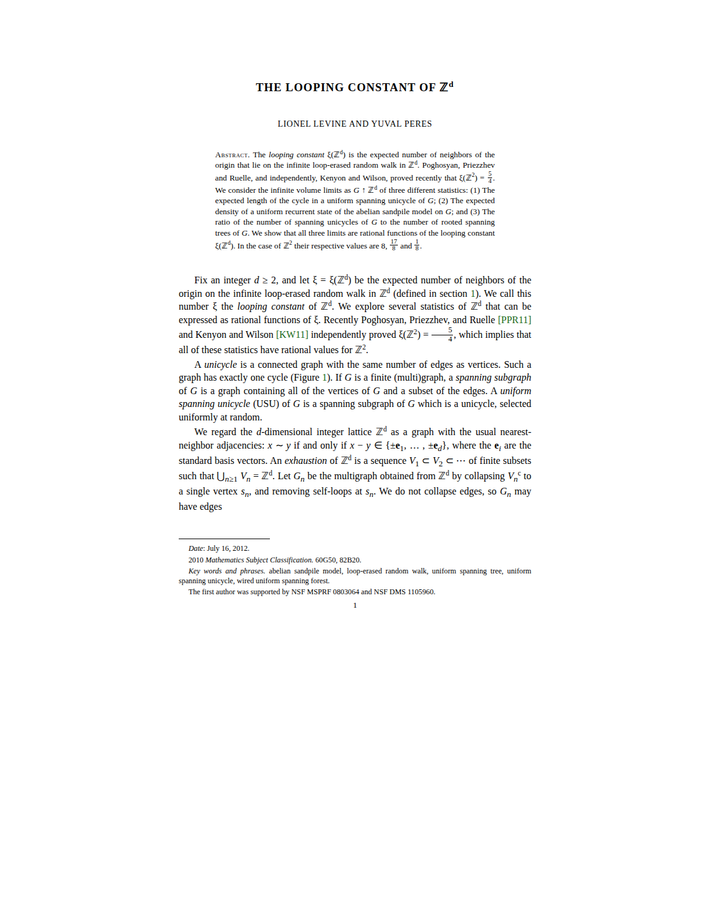THE LOOPING CONSTANT OF ℤd
LIONEL LEVINE AND YUVAL PERES
Abstract. The looping constant ξ(ℤd) is the expected number of neighbors of the origin that lie on the infinite loop-erased random walk in ℤd. Poghosyan, Priezzhev and Ruelle, and independently, Kenyon and Wilson, proved recently that ξ(ℤ2) = 54. We consider the infinite volume limits as G ↑ ℤd of three different statistics: (1) The expected length of the cycle in a uniform spanning unicycle of G; (2) The expected density of a uniform recurrent state of the abelian sandpile model on G; and (3) The ratio of the number of spanning unicycles of G to the number of rooted spanning trees of G. We show that all three limits are rational functions of the looping constant ξ(ℤd). In the case of ℤ2 their respective values are 8, 178 and 18.
Fix an integer d ≥ 2, and let ξ = ξ(ℤd) be the expected number of neighbors of the origin on the infinite loop-erased random walk in ℤd (defined in section 1). We call this number ξ the looping constant of ℤd. We explore several statistics of ℤd that can be expressed as rational functions of ξ. Recently Poghosyan, Priezzhev, and Ruelle [PPR11] and Kenyon and Wilson [KW11] independently proved ξ(ℤ2) = 54, which implies that all of these statistics have rational values for ℤ2.
A unicycle is a connected graph with the same number of edges as vertices. Such a graph has exactly one cycle (Figure 1). If G is a finite (multi)graph, a spanning subgraph of G is a graph containing all of the vertices of G and a subset of the edges. A uniform spanning unicycle (USU) of G is a spanning subgraph of G which is a unicycle, selected uniformly at random.
We regard the d-dimensional integer lattice ℤd as a graph with the usual nearest-neighbor adjacencies: x ∼ y if and only if x − y ∈ {±e1, … , ±ed}, where the ei are the standard basis vectors. An exhaustion of ℤd is a sequence V1 ⊂ V2 ⊂ ⋯ of finite subsets such that ⋃n≥1 Vn = ℤd. Let Gn be the multigraph obtained from ℤd by collapsing Vnc to a single vertex sn, and removing self-loops at sn. We do not collapse edges, so Gn may have edges
Date: July 16, 2012.
2010 Mathematics Subject Classification. 60G50, 82B20.
Key words and phrases. abelian sandpile model, loop-erased random walk, uniform spanning tree, uniform spanning unicycle, wired uniform spanning forest.
The first author was supported by NSF MSPRF 0803064 and NSF DMS 1105960.
1